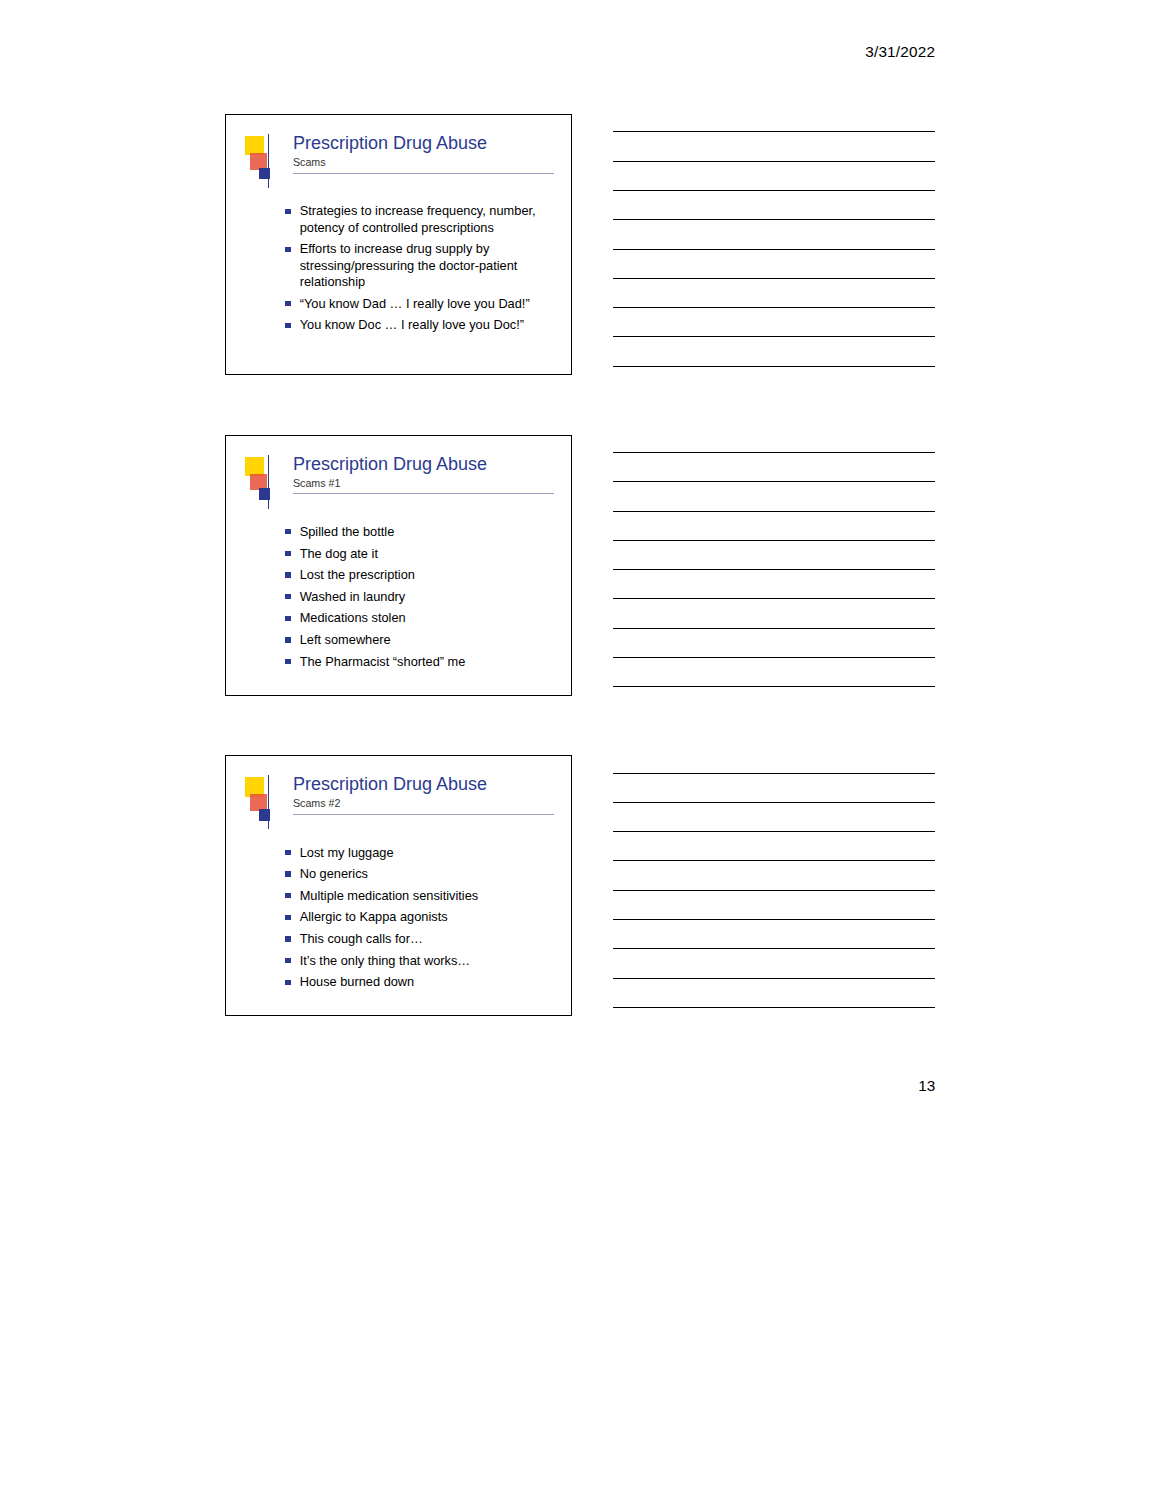3/31/2022
Prescription Drug Abuse
Scams
Strategies to increase frequency, number, potency of controlled prescriptions
Efforts to increase drug supply by stressing/pressuring the doctor-patient relationship
“You know Dad … I really love you Dad!”
You know Doc … I really love you Doc!”
Prescription Drug Abuse
Scams #1
Spilled the bottle
The dog ate it
Lost the prescription
Washed in laundry
Medications stolen
Left somewhere
The Pharmacist “shorted” me
Prescription Drug Abuse
Scams #2
Lost my luggage
No generics
Multiple medication sensitivities
Allergic to Kappa agonists
This cough calls for…
It’s the only thing that works…
House burned down
13